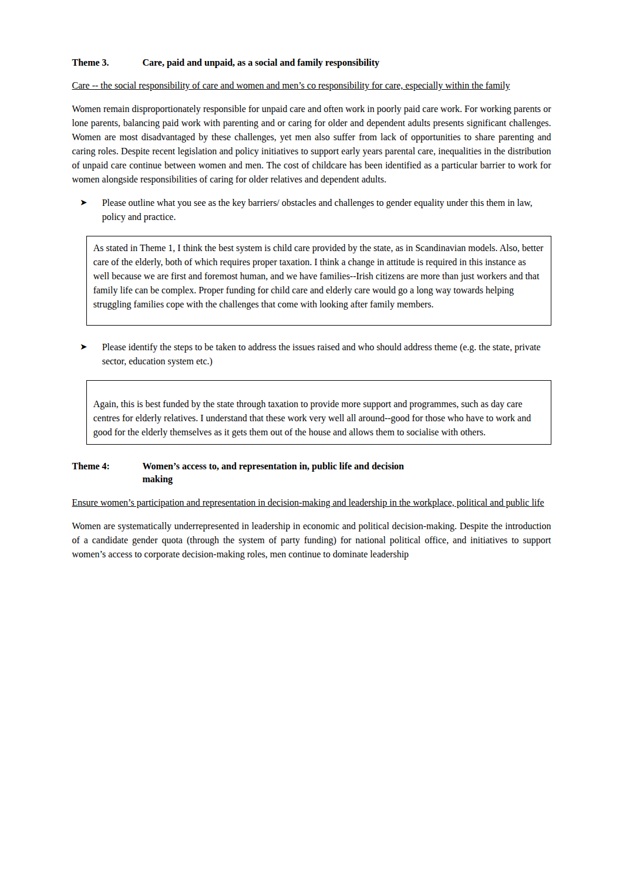Theme 3. Care, paid and unpaid, as a social and family responsibility
Care -- the social responsibility of care and women and men’s co responsibility for care, especially within the family
Women remain disproportionately responsible for unpaid care and often work in poorly paid care work. For working parents or lone parents, balancing paid work with parenting and or caring for older and dependent adults presents significant challenges. Women are most disadvantaged by these challenges, yet men also suffer from lack of opportunities to share parenting and caring roles. Despite recent legislation and policy initiatives to support early years parental care, inequalities in the distribution of unpaid care continue between women and men. The cost of childcare has been identified as a particular barrier to work for women alongside responsibilities of caring for older relatives and dependent adults.
Please outline what you see as the key barriers/ obstacles and challenges to gender equality under this them in law, policy and practice.
As stated in Theme 1, I think the best system is child care provided by the state, as in Scandinavian models. Also, better care of the elderly, both of which requires proper taxation. I think a change in attitude is required in this instance as well because we are first and foremost human, and we have families--Irish citizens are more than just workers and that family life can be complex. Proper funding for child care and elderly care would go a long way towards helping struggling families cope with the challenges that come with looking after family members.
Please identify the steps to be taken to address the issues raised and who should address theme (e.g. the state, private sector, education system etc.)
Again, this is best funded by the state through taxation to provide more support and programmes, such as day care centres for elderly relatives. I understand that these work very well all around--good for those who have to work and good for the elderly themselves as it gets them out of the house and allows them to socialise with others.
Theme 4: Women’s access to, and representation in, public life and decision making
Ensure women’s participation and representation in decision-making and leadership in the workplace, political and public life
Women are systematically underrepresented in leadership in economic and political decision-making. Despite the introduction of a candidate gender quota (through the system of party funding) for national political office, and initiatives to support women’s access to corporate decision-making roles, men continue to dominate leadership